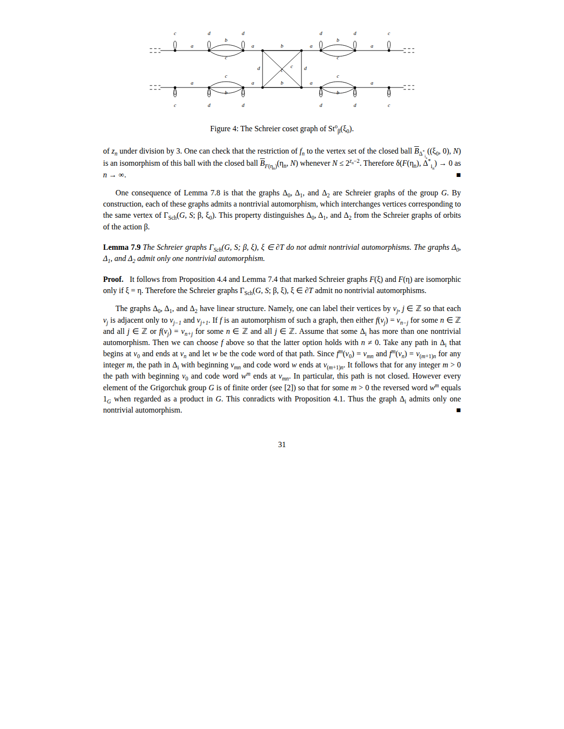c d d d d c a b c a b a b c a d d c c a c b a b a c b a c d d d d c
Figure 4: The Schreier coset graph of Stoβ(ξ0).
of zn under division by 3. One can check that the restriction of fn to the vertex set of the closed ball BΔ*in((ξ0, 0), N) is an isomorphism of this ball with the closed ball BF(ηn)(ηn, N) whenever N ≤ 2zn−2. Therefore δ(F(ηn), Δ*in) → 0 as n → ∞. ■
One consequence of Lemma 7.8 is that the graphs Δ0, Δ1, and Δ2 are Schreier graphs of the group G. By construction, each of these graphs admits a nontrivial automorphism, which interchanges vertices corresponding to the same vertex of ΓSch(G, S; β, ξ0). This property distinguishes Δ0, Δ1, and Δ2 from the Schreier graphs of orbits of the action β.
Lemma 7.9 The Schreier graphs ΓSch(G, S; β, ξ), ξ ∈ ∂T do not admit nontrivial automorphisms. The graphs Δ0, Δ1, and Δ2 admit only one nontrivial automorphism.
Proof. It follows from Proposition 4.4 and Lemma 7.4 that marked Schreier graphs F(ξ) and F(η) are isomorphic only if ξ = η. Therefore the Schreier graphs ΓSch(G, S; β, ξ), ξ ∈ ∂T admit no nontrivial automorphisms.
The graphs Δ0, Δ1, and Δ2 have linear structure. Namely, one can label their vertices by vj, j ∈ ℤ so that each vj is adjacent only to vj−1 and vj+1. If f is an automorphism of such a graph, then either f(vj) = vn−j for some n ∈ ℤ and all j ∈ ℤ or f(vj) = vn+j for some n ∈ ℤ and all j ∈ ℤ. Assume that some Δi has more than one nontrivial automorphism. Then we can choose f above so that the latter option holds with n ≠ 0. Take any path in Δi that begins at v0 and ends at vn and let w be the code word of that path. Since fm(v0) = vmn and fm(vn) = v(m+1)n for any integer m, the path in Δi with beginning vmn and code word w ends at v(m+1)n. It follows that for any integer m > 0 the path with beginning v0 and code word wm ends at vmn. In particular, this path is not closed. However every element of the Grigorchuk group G is of finite order (see [2]) so that for some m > 0 the reversed word wm equals 1G when regarded as a product in G. This conradicts with Proposition 4.1. Thus the graph Δi admits only one nontrivial automorphism. ■
31